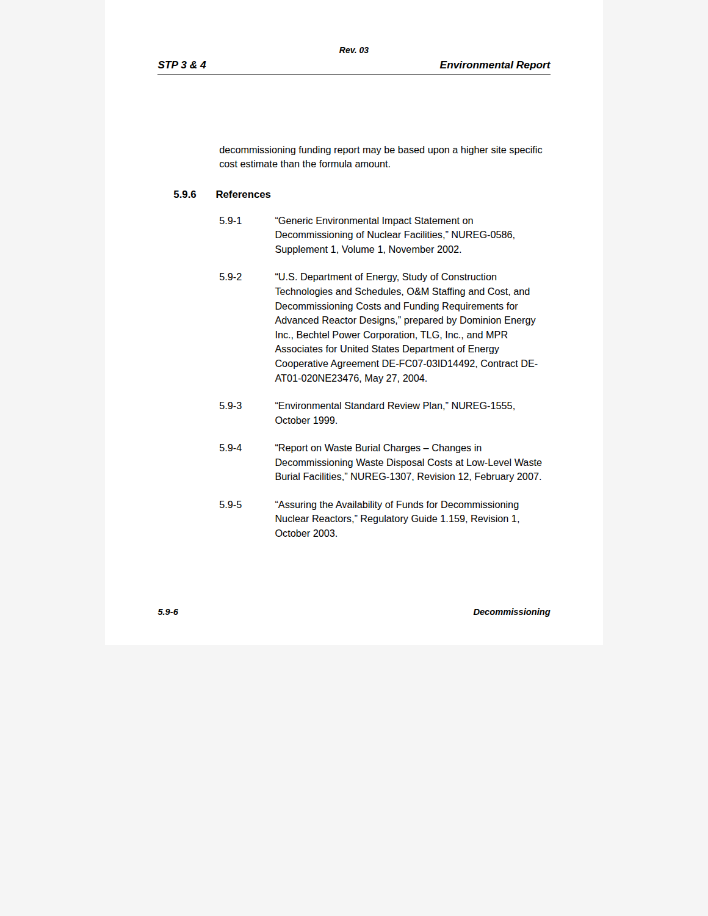Rev. 03
STP 3 & 4 Environmental Report
decommissioning funding report may be based upon a higher site specific cost estimate than the formula amount.
5.9.6 References
5.9-1
“Generic Environmental Impact Statement on Decommissioning of Nuclear Facilities,” NUREG-0586, Supplement 1, Volume 1, November 2002.
5.9-2
“U.S. Department of Energy, Study of Construction Technologies and Schedules, O&M Staffing and Cost, and Decommissioning Costs and Funding Requirements for Advanced Reactor Designs,” prepared by Dominion Energy Inc., Bechtel Power Corporation, TLG, Inc., and MPR Associates for United States Department of Energy Cooperative Agreement DE-FC07-03ID14492, Contract DE-AT01-020NE23476, May 27, 2004.
5.9-3
“Environmental Standard Review Plan,” NUREG-1555, October 1999.
5.9-4
“Report on Waste Burial Charges – Changes in Decommissioning Waste Disposal Costs at Low-Level Waste Burial Facilities,” NUREG-1307, Revision 12, February 2007.
5.9-5
“Assuring the Availability of Funds for Decommissioning Nuclear Reactors,” Regulatory Guide 1.159, Revision 1, October 2003.
5.9-6 Decommissioning